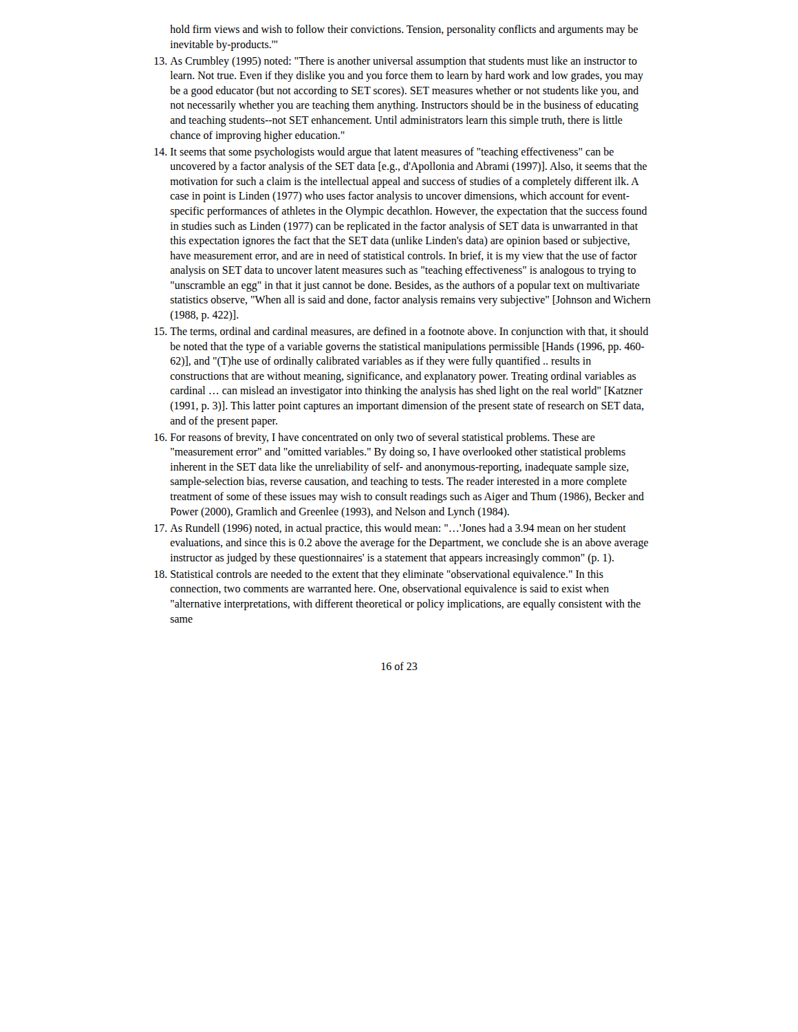hold firm views and wish to follow their convictions. Tension, personality conflicts and arguments may be inevitable by-products.'"
As Crumbley (1995) noted: "There is another universal assumption that students must like an instructor to learn. Not true. Even if they dislike you and you force them to learn by hard work and low grades, you may be a good educator (but not according to SET scores). SET measures whether or not students like you, and not necessarily whether you are teaching them anything. Instructors should be in the business of educating and teaching students--not SET enhancement. Until administrators learn this simple truth, there is little chance of improving higher education."
It seems that some psychologists would argue that latent measures of "teaching effectiveness" can be uncovered by a factor analysis of the SET data [e.g., d'Apollonia and Abrami (1997)]. Also, it seems that the motivation for such a claim is the intellectual appeal and success of studies of a completely different ilk. A case in point is Linden (1977) who uses factor analysis to uncover dimensions, which account for event-specific performances of athletes in the Olympic decathlon. However, the expectation that the success found in studies such as Linden (1977) can be replicated in the factor analysis of SET data is unwarranted in that this expectation ignores the fact that the SET data (unlike Linden's data) are opinion based or subjective, have measurement error, and are in need of statistical controls. In brief, it is my view that the use of factor analysis on SET data to uncover latent measures such as "teaching effectiveness" is analogous to trying to "unscramble an egg" in that it just cannot be done. Besides, as the authors of a popular text on multivariate statistics observe, "When all is said and done, factor analysis remains very subjective" [Johnson and Wichern (1988, p. 422)].
The terms, ordinal and cardinal measures, are defined in a footnote above. In conjunction with that, it should be noted that the type of a variable governs the statistical manipulations permissible [Hands (1996, pp. 460-62)], and "(T)he use of ordinally calibrated variables as if they were fully quantified .. results in constructions that are without meaning, significance, and explanatory power. Treating ordinal variables as cardinal … can mislead an investigator into thinking the analysis has shed light on the real world" [Katzner (1991, p. 3)]. This latter point captures an important dimension of the present state of research on SET data, and of the present paper.
For reasons of brevity, I have concentrated on only two of several statistical problems. These are "measurement error" and "omitted variables." By doing so, I have overlooked other statistical problems inherent in the SET data like the unreliability of self- and anonymous-reporting, inadequate sample size, sample-selection bias, reverse causation, and teaching to tests. The reader interested in a more complete treatment of some of these issues may wish to consult readings such as Aiger and Thum (1986), Becker and Power (2000), Gramlich and Greenlee (1993), and Nelson and Lynch (1984).
As Rundell (1996) noted, in actual practice, this would mean: "…'Jones had a 3.94 mean on her student evaluations, and since this is 0.2 above the average for the Department, we conclude she is an above average instructor as judged by these questionnaires' is a statement that appears increasingly common" (p. 1).
Statistical controls are needed to the extent that they eliminate "observational equivalence." In this connection, two comments are warranted here. One, observational equivalence is said to exist when "alternative interpretations, with different theoretical or policy implications, are equally consistent with the same
16 of 23